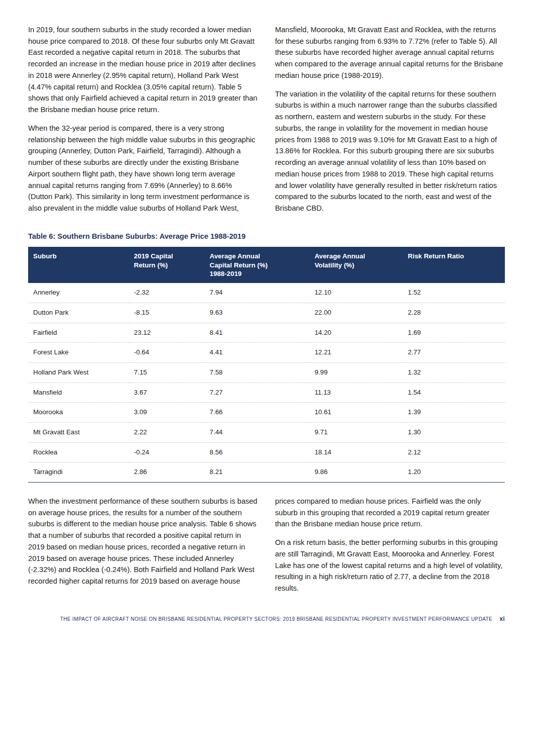In 2019, four southern suburbs in the study recorded a lower median house price compared to 2018. Of these four suburbs only Mt Gravatt East recorded a negative capital return in 2018. The suburbs that recorded an increase in the median house price in 2019 after declines in 2018 were Annerley (2.95% capital return), Holland Park West (4.47% capital return) and Rocklea (3.05% capital return). Table 5 shows that only Fairfield achieved a capital return in 2019 greater than the Brisbane median house price return.
When the 32-year period is compared, there is a very strong relationship between the high middle value suburbs in this geographic grouping (Annerley, Dutton Park, Fairfield, Tarragindi). Although a number of these suburbs are directly under the existing Brisbane Airport southern flight path, they have shown long term average annual capital returns ranging from 7.69% (Annerley) to 8.66% (Dutton Park). This similarity in long term investment performance is also prevalent in the middle value suburbs of Holland Park West, Mansfield, Moorooka, Mt Gravatt East and Rocklea, with the returns for these suburbs ranging from 6.93% to 7.72% (refer to Table 5). All these suburbs have recorded higher average annual capital returns when compared to the average annual capital returns for the Brisbane median house price (1988-2019).
The variation in the volatility of the capital returns for these southern suburbs is within a much narrower range than the suburbs classified as northern, eastern and western suburbs in the study. For these suburbs, the range in volatility for the movement in median house prices from 1988 to 2019 was 9.10% for Mt Gravatt East to a high of 13.86% for Rocklea. For this suburb grouping there are six suburbs recording an average annual volatility of less than 10% based on median house prices from 1988 to 2019. These high capital returns and lower volatility have generally resulted in better risk/return ratios compared to the suburbs located to the north, east and west of the Brisbane CBD.
Table 6: Southern Brisbane Suburbs: Average Price 1988-2019
| Suburb | 2019 Capital Return (%) | Average Annual Capital Return (%) 1988-2019 | Average Annual Volatility (%) | Risk Return Ratio |
| --- | --- | --- | --- | --- |
| Annerley | -2.32 | 7.94 | 12.10 | 1.52 |
| Dutton Park | -8.15 | 9.63 | 22.00 | 2.28 |
| Fairfield | 23.12 | 8.41 | 14.20 | 1.69 |
| Forest Lake | -0.64 | 4.41 | 12.21 | 2.77 |
| Holland Park West | 7.15 | 7.58 | 9.99 | 1.32 |
| Mansfield | 3.67 | 7.27 | 11.13 | 1.54 |
| Moorooka | 3.09 | 7.66 | 10.61 | 1.39 |
| Mt Gravatt East | 2.22 | 7.44 | 9.71 | 1.30 |
| Rocklea | -0.24 | 8.56 | 18.14 | 2.12 |
| Tarragindi | 2.86 | 8.21 | 9.86 | 1.20 |
When the investment performance of these southern suburbs is based on average house prices, the results for a number of the southern suburbs is different to the median house price analysis. Table 6 shows that a number of suburbs that recorded a positive capital return in 2019 based on median house prices, recorded a negative return in 2019 based on average house prices. These included Annerley (-2.32%) and Rocklea (-0.24%). Both Fairfield and Holland Park West recorded higher capital returns for 2019 based on average house prices compared to median house prices. Fairfield was the only suburb in this grouping that recorded a 2019 capital return greater than the Brisbane median house price return.
On a risk return basis, the better performing suburbs in this grouping are still Tarragindi, Mt Gravatt East, Moorooka and Annerley. Forest Lake has one of the lowest capital returns and a high level of volatility, resulting in a high risk/return ratio of 2.77, a decline from the 2018 results.
THE IMPACT OF AIRCRAFT NOISE ON BRISBANE RESIDENTIAL PROPERTY SECTORS: 2019 BRISBANE RESIDENTIAL PROPERTY INVESTMENT PERFORMANCE UPDATExi